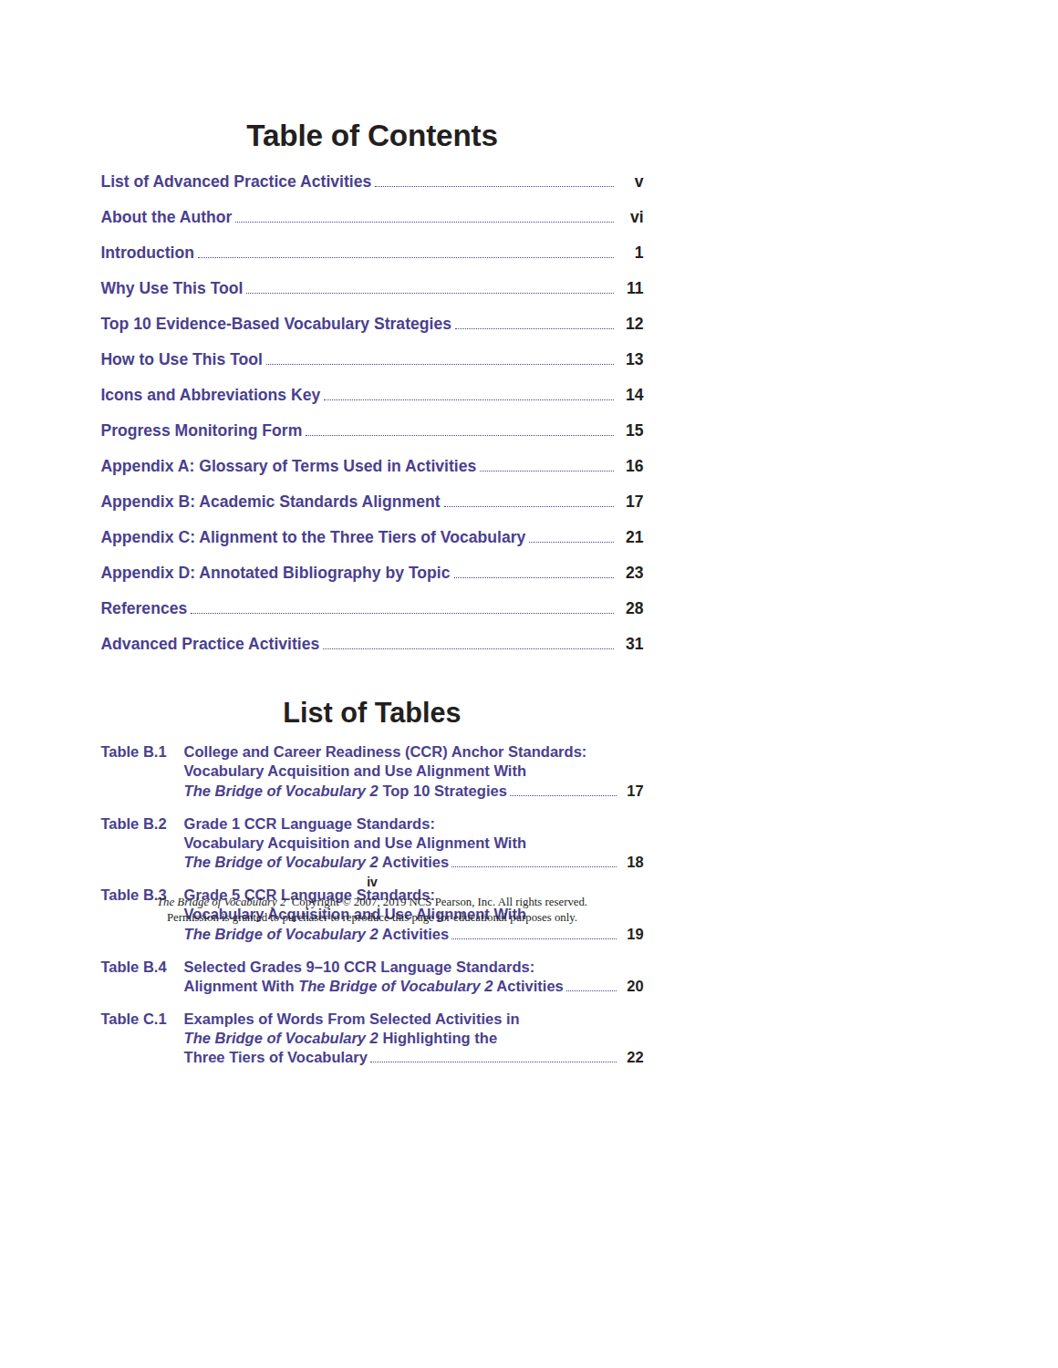Table of Contents
List of Advanced Practice Activities v
About the Author vi
Introduction 1
Why Use This Tool 11
Top 10 Evidence-Based Vocabulary Strategies 12
How to Use This Tool 13
Icons and Abbreviations Key 14
Progress Monitoring Form 15
Appendix A: Glossary of Terms Used in Activities 16
Appendix B: Academic Standards Alignment 17
Appendix C: Alignment to the Three Tiers of Vocabulary 21
Appendix D: Annotated Bibliography by Topic 23
References 28
Advanced Practice Activities 31
List of Tables
Table B.1 College and Career Readiness (CCR) Anchor Standards:
Vocabulary Acquisition and Use Alignment With
The Bridge of Vocabulary 2 Top 10 Strategies 17
Table B.2 Grade 1 CCR Language Standards:
Vocabulary Acquisition and Use Alignment With
The Bridge of Vocabulary 2 Activities 18
Table B.3 Grade 5 CCR Language Standards:
Vocabulary Acquisition and Use Alignment With
The Bridge of Vocabulary 2 Activities 19
Table B.4 Selected Grades 9–10 CCR Language Standards:
Alignment With The Bridge of Vocabulary 2 Activities 20
Table C.1 Examples of Words From Selected Activities in
The Bridge of Vocabulary 2 Highlighting the
Three Tiers of Vocabulary 22
iv
The Bridge of Vocabulary 2 Copyright © 2007, 2019 NCS Pearson, Inc. All rights reserved.
Permission is granted to purchaser to reproduce this page for educational purposes only.